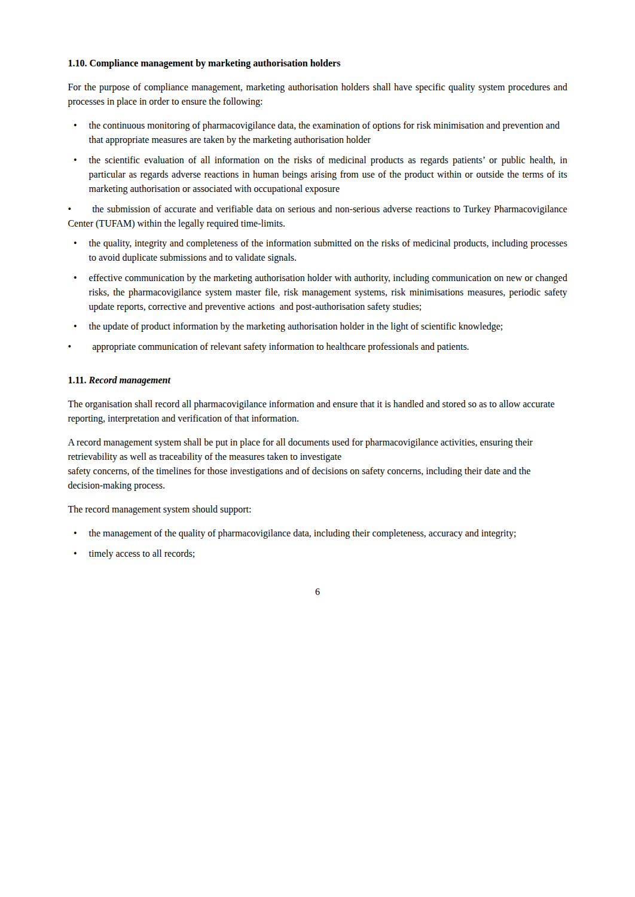1.10. Compliance management by marketing authorisation holders
For the purpose of compliance management, marketing authorisation holders shall have specific quality system procedures and processes in place in order to ensure the following:
the continuous monitoring of pharmacovigilance data, the examination of options for risk minimisation and prevention and that appropriate measures are taken by the marketing authorisation holder
the scientific evaluation of all information on the risks of medicinal products as regards patients’ or public health, in particular as regards adverse reactions in human beings arising from use of the product within or outside the terms of its marketing authorisation or associated with occupational exposure
the submission of accurate and verifiable data on serious and non-serious adverse reactions to Turkey Pharmacovigilance Center (TUFAM) within the legally required time-limits.
the quality, integrity and completeness of the information submitted on the risks of medicinal products, including processes to avoid duplicate submissions and to validate signals.
effective communication by the marketing authorisation holder with authority, including communication on new or changed risks, the pharmacovigilance system master file, risk management systems, risk minimisations measures, periodic safety update reports, corrective and preventive actions and post-authorisation safety studies;
the update of product information by the marketing authorisation holder in the light of scientific knowledge;
appropriate communication of relevant safety information to healthcare professionals and patients.
1.11. Record management
The organisation shall record all pharmacovigilance information and ensure that it is handled and stored so as to allow accurate reporting, interpretation and verification of that information.
A record management system shall be put in place for all documents used for pharmacovigilance activities, ensuring their retrievability as well as traceability of the measures taken to investigate
safety concerns, of the timelines for those investigations and of decisions on safety concerns, including their date and the decision-making process.
The record management system should support:
the management of the quality of pharmacovigilance data, including their completeness, accuracy and integrity;
timely access to all records;
6